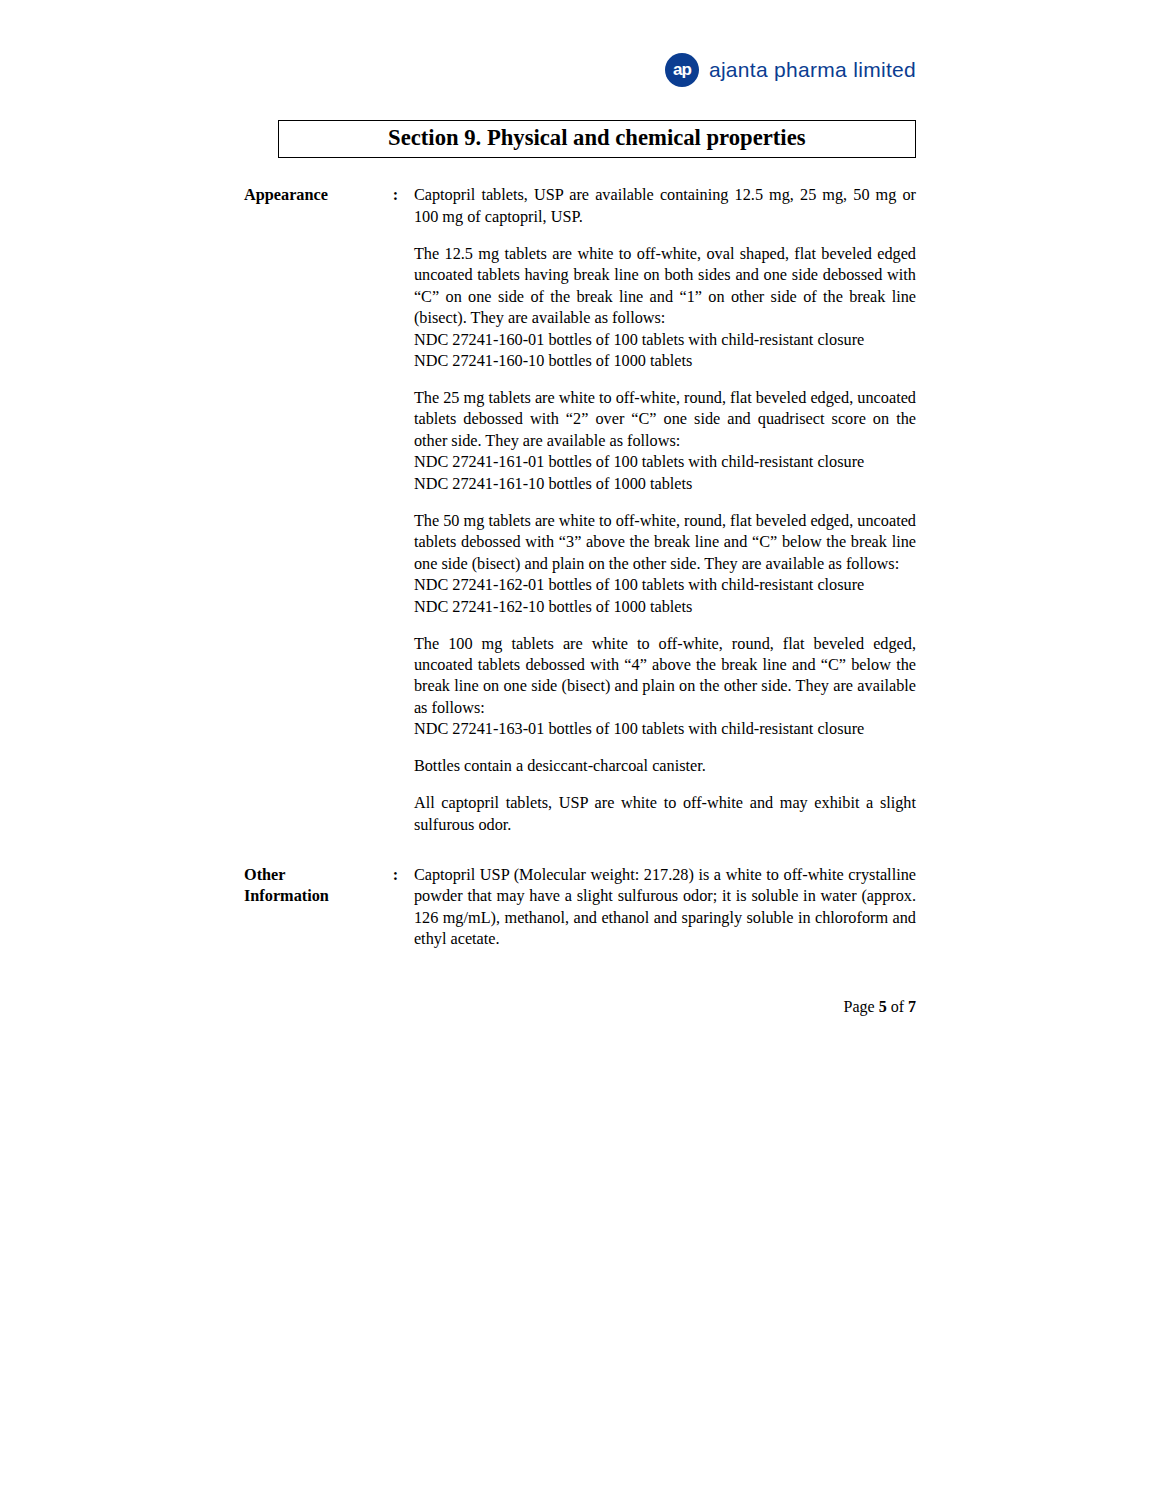ap
ajanta pharma limited
Section 9. Physical and chemical properties
| Appearance | : | Captopril tablets, USP are available containing 12.5 mg, 25 mg, 50 mg or 100 mg of captopril, USP. The 12.5 mg tablets are white to off-white, oval shaped, flat beveled edged uncoated tablets having break line on both sides and one side debossed with “C” on one side of the break line and “1” on other side of the break line (bisect). They are available as follows: NDC 27241-160-01 bottles of 100 tablets with child-resistant closure NDC 27241-160-10 bottles of 1000 tablets The 25 mg tablets are white to off-white, round, flat beveled edged, uncoated tablets debossed with “2” over “C” one side and quadrisect score on the other side. They are available as follows: NDC 27241-161-01 bottles of 100 tablets with child-resistant closure NDC 27241-161-10 bottles of 1000 tablets The 50 mg tablets are white to off-white, round, flat beveled edged, uncoated tablets debossed with “3” above the break line and “C” below the break line one side (bisect) and plain on the other side. They are available as follows: NDC 27241-162-01 bottles of 100 tablets with child-resistant closure NDC 27241-162-10 bottles of 1000 tablets The 100 mg tablets are white to off-white, round, flat beveled edged, uncoated tablets debossed with “4” above the break line and “C” below the break line on one side (bisect) and plain on the other side. They are available as follows: NDC 27241-163-01 bottles of 100 tablets with child-resistant closure Bottles contain a desiccant-charcoal canister. All captopril tablets, USP are white to off-white and may exhibit a slight sulfurous odor. |
| Other Information | : | Captopril USP (Molecular weight: 217.28) is a white to off-white crystalline powder that may have a slight sulfurous odor; it is soluble in water (approx. 126 mg/mL), methanol, and ethanol and sparingly soluble in chloroform and ethyl acetate. |
Page 5 of 7